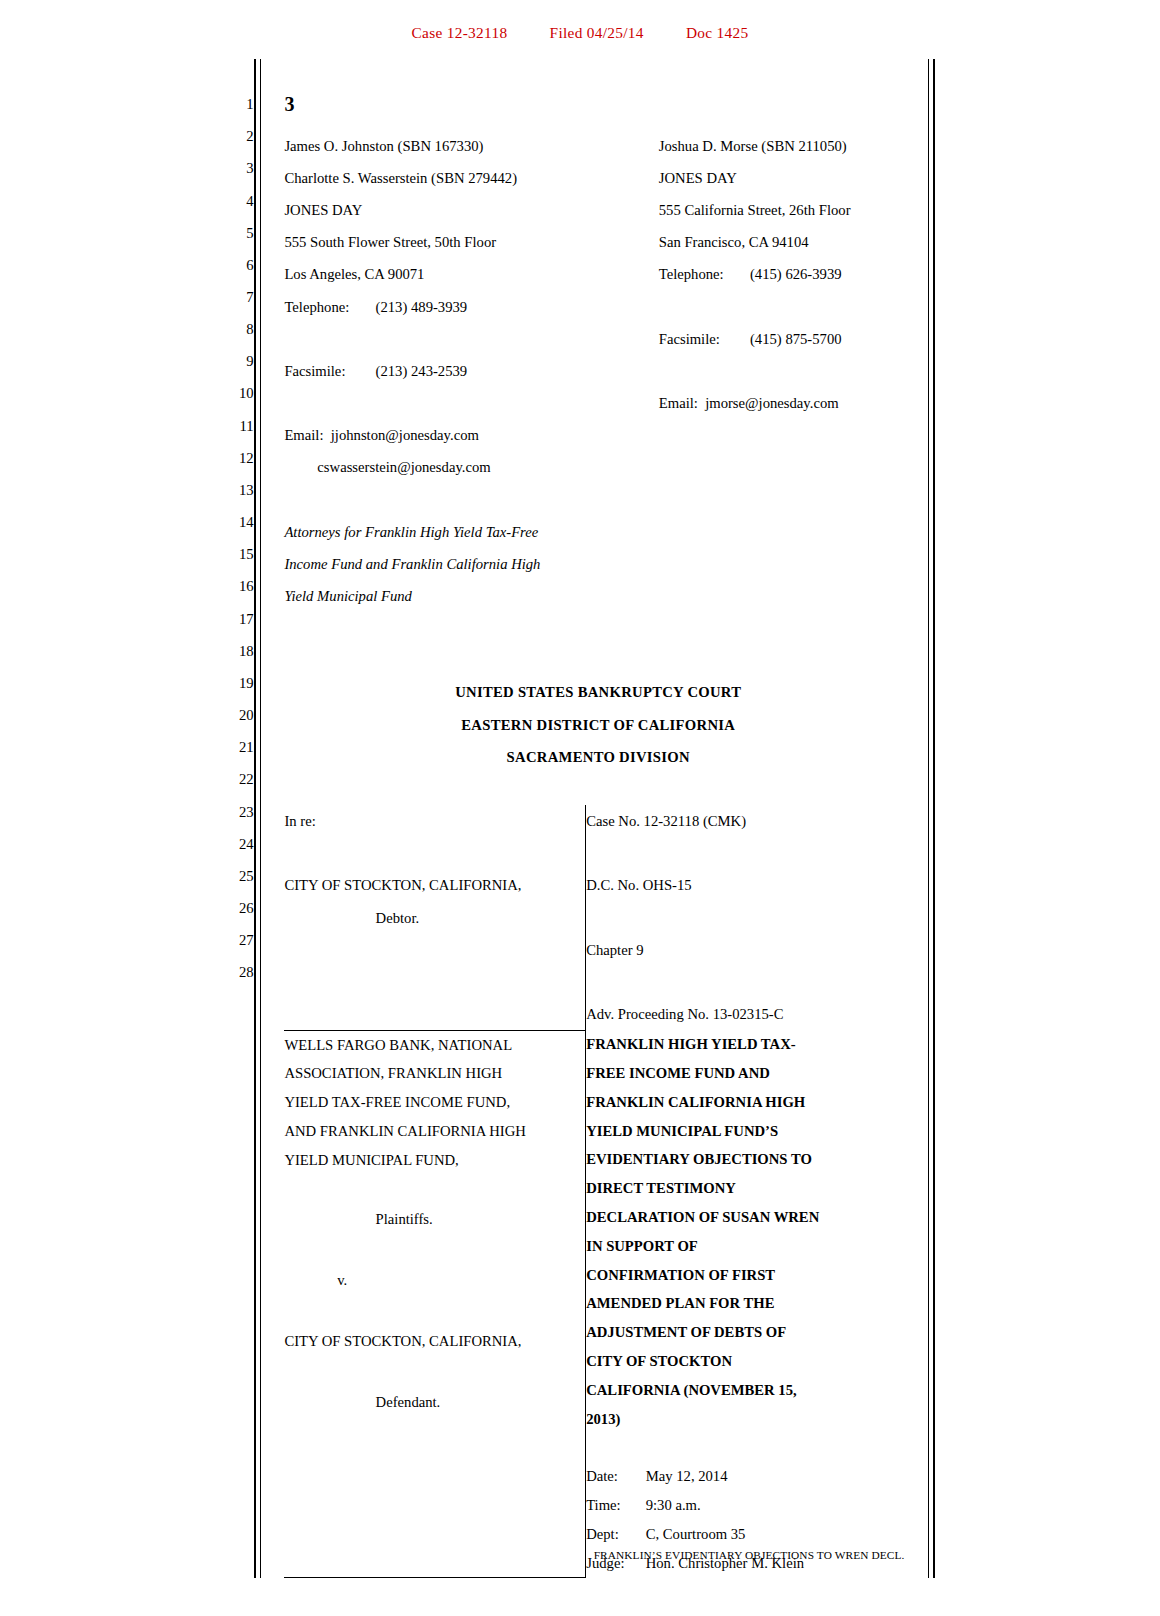Case 12-32118 Filed 04/25/14 Doc 1425
1
2
3
4
5
6
7
8
9
10
11
12
13
14
15
16
17
18
19
20
21
22
23
24
25
26
27
28
3
James O. Johnston (SBN 167330)
Charlotte S. Wasserstein (SBN 279442)
JONES DAY
555 South Flower Street, 50th Floor
Los Angeles, CA 90071
Telephone:(213) 489-3939
Facsimile:(213) 243-2539
Email: jjohnston@jonesday.com
cswasserstein@jonesday.com
Joshua D. Morse (SBN 211050)
JONES DAY
555 California Street, 26th Floor
San Francisco, CA 94104
Telephone:(415) 626-3939
Facsimile:(415) 875-5700
Email: jmorse@jonesday.com
Attorneys for Franklin High Yield Tax-Free
Income Fund and Franklin California High
Yield Municipal Fund
UNITED STATES BANKRUPTCY COURT
EASTERN DISTRICT OF CALIFORNIA
SACRAMENTO DIVISION
| In re: CITY OF STOCKTON, CALIFORNIA, Debtor. | Case No. 12-32118 (CMK) D.C. No. OHS-15 Chapter 9 Adv. Proceeding No. 13-02315-C |
| WELLS FARGO BANK, NATIONAL ASSOCIATION, FRANKLIN HIGH YIELD TAX-FREE INCOME FUND, AND FRANKLIN CALIFORNIA HIGH YIELD MUNICIPAL FUND, Plaintiffs. v. CITY OF STOCKTON, CALIFORNIA, Defendant. | FRANKLIN HIGH YIELD TAX- FREE INCOME FUND AND FRANKLIN CALIFORNIA HIGH YIELD MUNICIPAL FUND’S EVIDENTIARY OBJECTIONS TO DIRECT TESTIMONY DECLARATION OF SUSAN WREN IN SUPPORT OF CONFIRMATION OF FIRST AMENDED PLAN FOR THE ADJUSTMENT OF DEBTS OF CITY OF STOCKTON CALIFORNIA (NOVEMBER 15, 2013) Date: May 12, 2014 Time: 9:30 a.m. Dept: C, Courtroom 35 Judge: Hon. Christopher M. Klein |
FRANKLIN’S EVIDENTIARY OBJECTIONS TO WREN DECL.